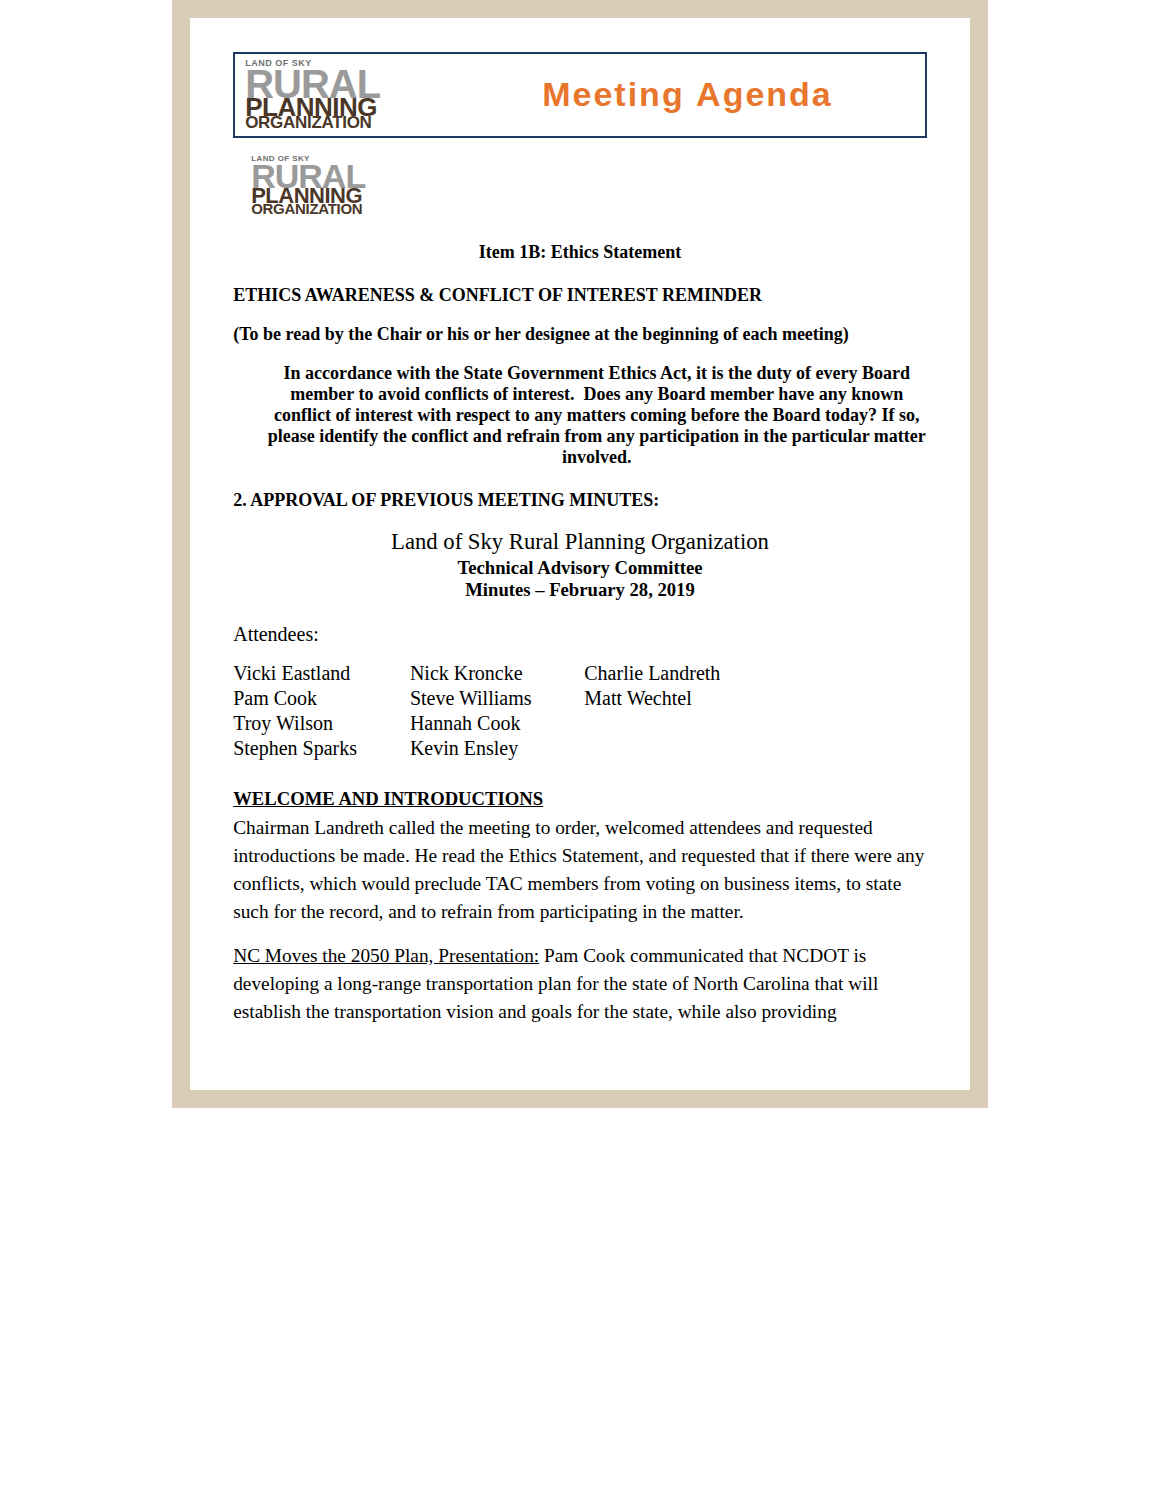Land of Sky Rural Planning Organization
Meeting Agenda
Land of Sky Rural Planning Organization
Item 1B: Ethics Statement
ETHICS AWARENESS & CONFLICT OF INTEREST REMINDER
(To be read by the Chair or his or her designee at the beginning of each meeting)
In accordance with the State Government Ethics Act, it is the duty of every Board member to avoid conflicts of interest. Does any Board member have any known conflict of interest with respect to any matters coming before the Board today? If so, please identify the conflict and refrain from any participation in the particular matter involved.
2. APPROVAL OF PREVIOUS MEETING MINUTES:
Land of Sky Rural Planning Organization
Technical Advisory Committee
Minutes – February 28, 2019
Attendees:
| Vicki Eastland | Nick Kroncke | Charlie Landreth |
| Pam Cook | Steve Williams | Matt Wechtel |
| Troy Wilson | Hannah Cook | |
| Stephen Sparks | Kevin Ensley | |
WELCOME AND INTRODUCTIONS
Chairman Landreth called the meeting to order, welcomed attendees and requested introductions be made. He read the Ethics Statement, and requested that if there were any conflicts, which would preclude TAC members from voting on business items, to state such for the record, and to refrain from participating in the matter.
NC Moves the 2050 Plan, Presentation: Pam Cook communicated that NCDOT is developing a long-range transportation plan for the state of North Carolina that will establish the transportation vision and goals for the state, while also providing